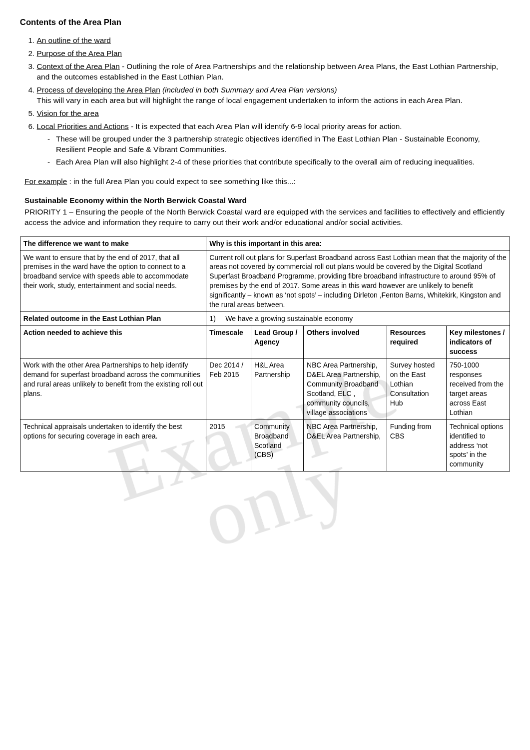Example only
Contents of the Area Plan
An outline of the ward
Purpose of the Area Plan
Context of the Area Plan - Outlining the role of Area Partnerships and the relationship between Area Plans, the East Lothian Partnership, and the outcomes established in the East Lothian Plan.
Process of developing the Area Plan (included in both Summary and Area Plan versions)
This will vary in each area but will highlight the range of local engagement undertaken to inform the actions in each Area Plan.
Vision for the area
Local Priorities and Actions - It is expected that each Area Plan will identify 6-9 local priority areas for action.
These will be grouped under the 3 partnership strategic objectives identified in The East Lothian Plan - Sustainable Economy, Resilient People and Safe & Vibrant Communities.
Each Area Plan will also highlight 2-4 of these priorities that contribute specifically to the overall aim of reducing inequalities.
For example : in the full Area Plan you could expect to see something like this...:
Sustainable Economy within the North Berwick Coastal Ward
PRIORITY 1 – Ensuring the people of the North Berwick Coastal ward are equipped with the services and facilities to effectively and efficiently access the advice and information they require to carry out their work and/or educational and/or social activities.
| The difference we want to make | Why is this important in this area: |
| --- | --- |
| We want to ensure that by the end of 2017, that all premises in the ward have the option to connect to a broadband service with speeds able to accommodate their work, study, entertainment and social needs. | Current roll out plans for Superfast Broadband across East Lothian mean that the majority of the areas not covered by commercial roll out plans would be covered by the Digital Scotland Superfast Broadband Programme, providing fibre broadband infrastructure to around 95% of premises by the end of 2017. Some areas in this ward however are unlikely to benefit significantly – known as ‘not spots’ – including Dirleton ,Fenton Barns, Whitekirk, Kingston and the rural areas between. |
| Related outcome in the East Lothian Plan | 1) We have a growing sustainable economy |
| Action needed to achieve this | Timescale | Lead Group / Agency | Others involved | Resources required | Key milestones / indicators of success |
| Work with the other Area Partnerships to help identify demand for superfast broadband across the communities and rural areas unlikely to benefit from the existing roll out plans. | Dec 2014 / Feb 2015 | H&L Area Partnership | NBC Area Partnership, D&EL Area Partnership, Community Broadband Scotland, ELC , community councils, village associations | Survey hosted on the East Lothian Consultation Hub | 750-1000 responses received from the target areas across East Lothian |
| Technical appraisals undertaken to identify the best options for securing coverage in each area. | 2015 | Community Broadband Scotland (CBS) | NBC Area Partnership, D&EL Area Partnership, | Funding from CBS | Technical options identified to address ‘not spots’ in the community |